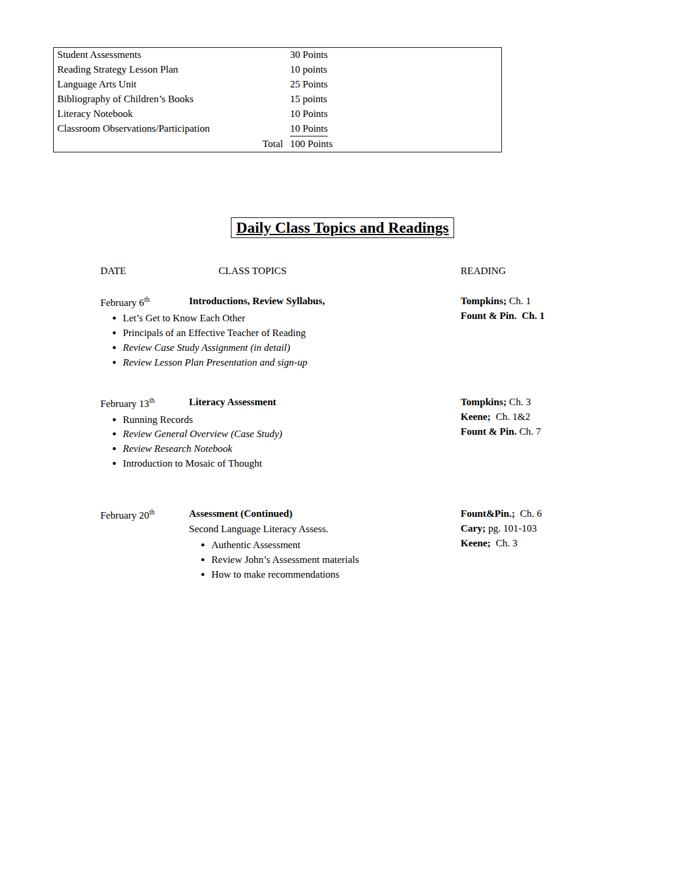| Student Assessments | 30 Points |
| Reading Strategy Lesson Plan | 10 points |
| Language Arts Unit | 25 Points |
| Bibliography of Children’s Books | 15 points |
| Literacy Notebook | 10 Points |
| Classroom Observations/Participation | 10 Points |
| Total | 100 Points |
Daily Class Topics and Readings
DATE
CLASS TOPICS
READING
February 6th
Introductions, Review Syllabus,
Let’s Get to Know Each Other
Principals of an Effective Teacher of Reading
Review Case Study Assignment (in detail)
Review Lesson Plan Presentation and sign-up
Tompkins; Ch. 1
Fount & Pin. Ch. 1
February 13th
Literacy Assessment
Running Records
Review General Overview (Case Study)
Review Research Notebook
Introduction to Mosaic of Thought
Tompkins; Ch. 3
Keene; Ch. 1&2
Fount & Pin. Ch. 7
February 20th
Assessment (Continued)
Second Language Literacy Assess.
Authentic Assessment
Review John’s Assessment materials
How to make recommendations
Fount&Pin.; Ch. 6
Cary; pg. 101-103
Keene; Ch. 3